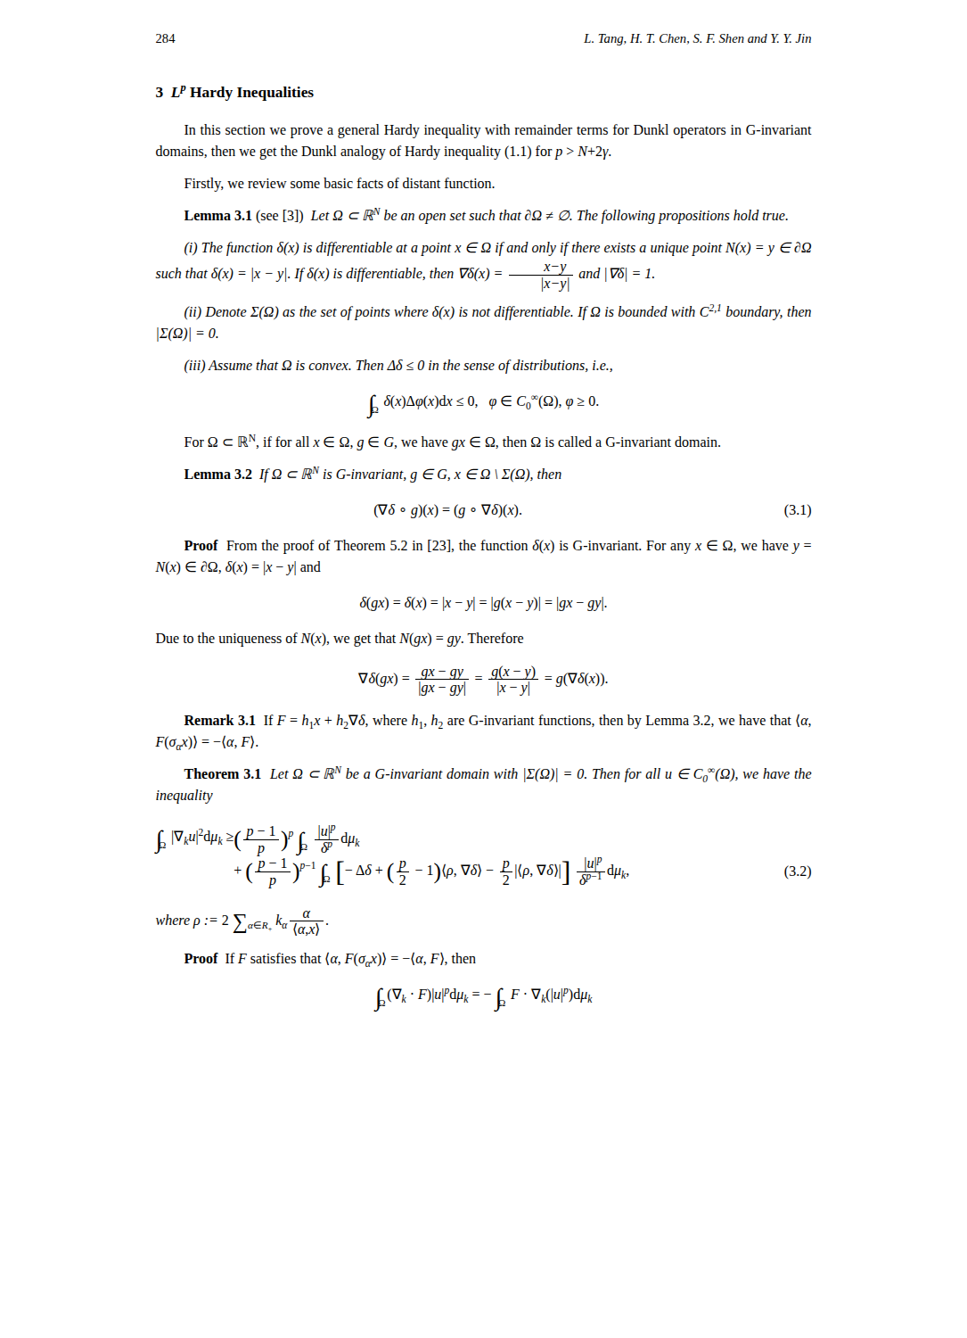284 L. Tang, H. T. Chen, S. F. Shen and Y. Y. Jin
3 Lp Hardy Inequalities
In this section we prove a general Hardy inequality with remainder terms for Dunkl operators in G-invariant domains, then we get the Dunkl analogy of Hardy inequality (1.1) for p > N+2γ.
Firstly, we review some basic facts of distant function.
Lemma 3.1 (see [3]) Let Ω ⊂ ℝN be an open set such that ∂Ω ≠ ∅. The following propositions hold true.
(i) The function δ(x) is differentiable at a point x ∈ Ω if and only if there exists a unique point N(x) = y ∈ ∂Ω such that δ(x) = |x − y|. If δ(x) is differentiable, then ∇δ(x) = x−y|x−y| and |∇δ| = 1.
(ii) Denote Σ(Ω) as the set of points where δ(x) is not differentiable. If Ω is bounded with C2,1 boundary, then |Σ(Ω)| = 0.
(iii) Assume that Ω is convex. Then Δδ ≤ 0 in the sense of distributions, i.e.,
∫Ω δ(x)Δφ(x)dx ≤ 0, φ ∈ C0∞(Ω), φ ≥ 0.
For Ω ⊂ ℝN, if for all x ∈ Ω, g ∈ G, we have gx ∈ Ω, then Ω is called a G-invariant domain.
Lemma 3.2 If Ω ⊂ ℝN is G-invariant, g ∈ G, x ∈ Ω \ Σ(Ω), then
(∇δ ∘ g)(x) = (g ∘ ∇δ)(x).
(3.1)
Proof From the proof of Theorem 5.2 in [23], the function δ(x) is G-invariant. For any x ∈ Ω, we have y = N(x) ∈ ∂Ω, δ(x) = |x − y| and
δ(gx) = δ(x) = |x − y| = |g(x − y)| = |gx − gy|.
Due to the uniqueness of N(x), we get that N(gx) = gy. Therefore
∇δ(gx) = gx − gy|gx − gy| = g(x − y)|x − y| = g(∇δ(x)).
Remark 3.1 If F = h1x + h2∇δ, where h1, h2 are G-invariant functions, then by Lemma 3.2, we have that ⟨α, F(σαx)⟩ = −⟨α, F⟩.
Theorem 3.1 Let Ω ⊂ ℝN be a G-invariant domain with |Σ(Ω)| = 0. Then for all u ∈ C0∞(Ω), we have the inequality
∫Ω |∇ku|2dμk ≥
(p − 1 p)p ∫Ω |u|p δpdμk
∫Ω |∇ku|2dμk ≥
+ (p − 1 p)p−1 ∫Ω [− Δδ + (p 2 − 1)⟨ρ, ∇δ⟩ − p 2|⟨ρ, ∇δ⟩|] |u|p δp−1dμk,
(3.2)
where ρ := 2 ∑α∈R+ kαα⟨α,x⟩.
Proof If F satisfies that ⟨α, F(σαx)⟩ = −⟨α, F⟩, then
∫Ω(∇k · F)|u|pdμk = − ∫Ω F · ∇k(|u|p)dμk